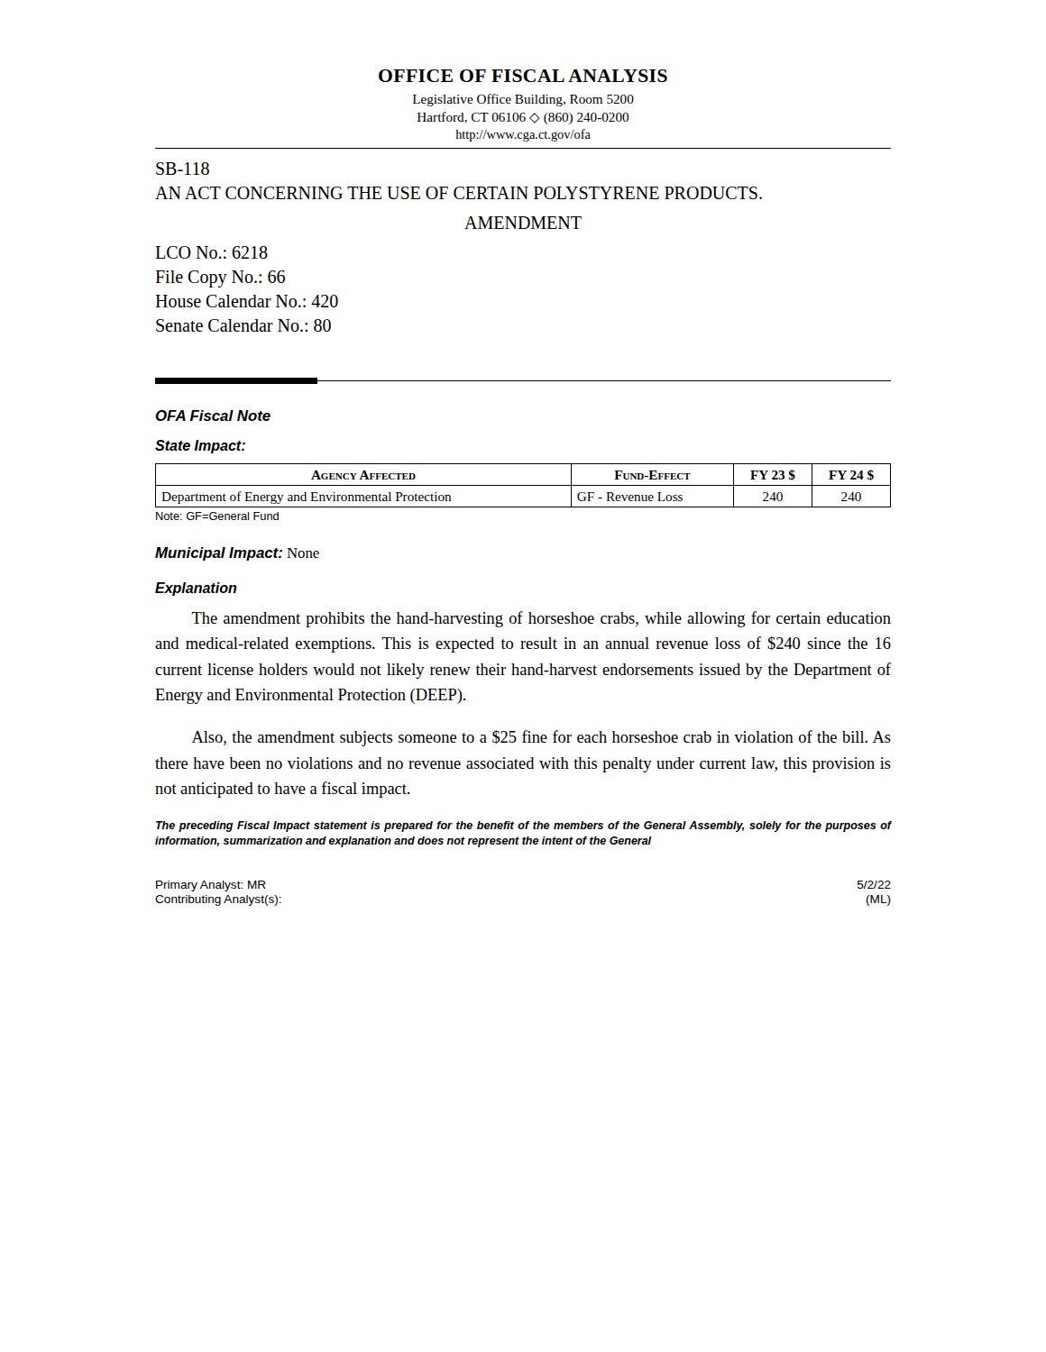OFFICE OF FISCAL ANALYSIS
Legislative Office Building, Room 5200
Hartford, CT 06106 ◇ (860) 240-0200
http://www.cga.ct.gov/ofa
SB-118 AN ACT CONCERNING THE USE OF CERTAIN POLYSTYRENE PRODUCTS.
AMENDMENT
LCO No.: 6218 File Copy No.: 66 House Calendar No.: 420 Senate Calendar No.: 80
OFA Fiscal Note
State Impact:
| Agency Affected | Fund-Effect | FY 23 $ | FY 24 $ |
| --- | --- | --- | --- |
| Department of Energy and Environmental Protection | GF - Revenue Loss | 240 | 240 |
Note: GF=General Fund
Municipal Impact: None
Explanation
The amendment prohibits the hand-harvesting of horseshoe crabs, while allowing for certain education and medical-related exemptions. This is expected to result in an annual revenue loss of $240 since the 16 current license holders would not likely renew their hand-harvest endorsements issued by the Department of Energy and Environmental Protection (DEEP).
Also, the amendment subjects someone to a $25 fine for each horseshoe crab in violation of the bill. As there have been no violations and no revenue associated with this penalty under current law, this provision is not anticipated to have a fiscal impact.
The preceding Fiscal Impact statement is prepared for the benefit of the members of the General Assembly, solely for the purposes of information, summarization and explanation and does not represent the intent of the General
Primary Analyst: MR Contributing Analyst(s):
5/2/22 (ML)